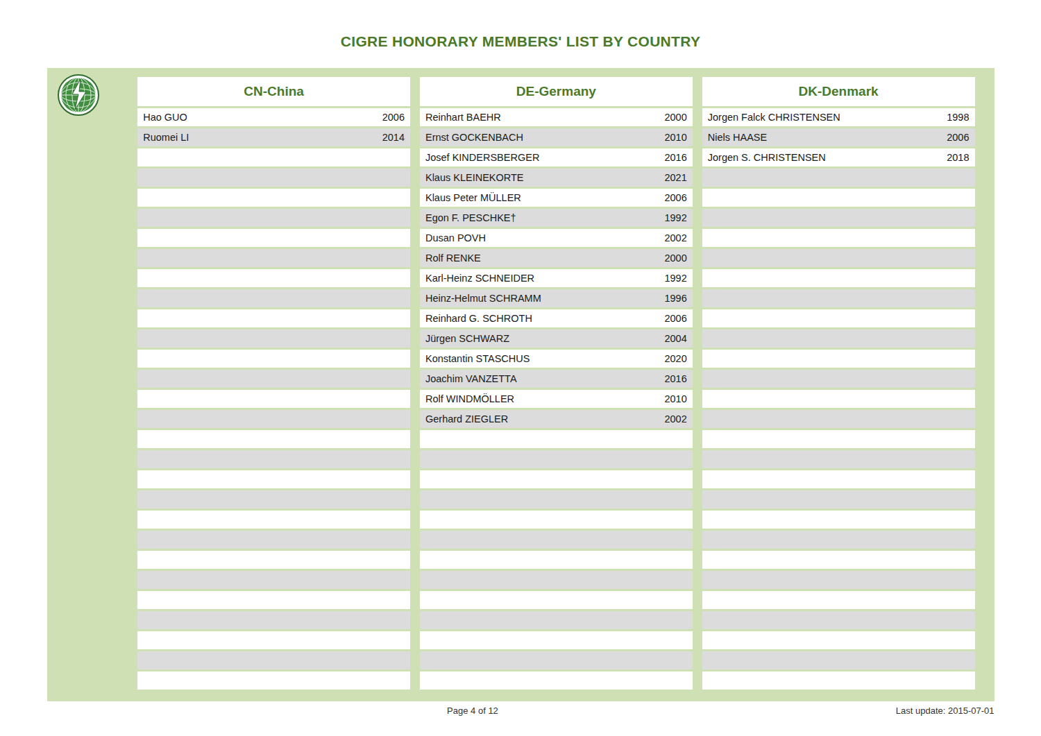CIGRE HONORARY MEMBERS' LIST BY COUNTRY
| | CN-China | DE-Germany | DK-Denmark |
| --- | --- | --- | --- |
| | Hao GUO 2006 | Reinhart BAEHR 2000 | Jorgen Falck CHRISTENSEN 1998 |
| | Ruomei LI 2014 | Ernst GOCKENBACH 2010 | Niels HAASE 2006 |
| | | Josef KINDERSBERGER 2016 | Jorgen S. CHRISTENSEN 2018 |
| | | Klaus KLEINEKORTE 2021 | |
| | | Klaus Peter MÜLLER 2006 | |
| | | Egon F. PESCHKE† 1992 | |
| | | Dusan POVH 2002 | |
| | | Rolf RENKE 2000 | |
| | | Karl-Heinz SCHNEIDER 1992 | |
| | | Heinz-Helmut SCHRAMM 1996 | |
| | | Reinhard G. SCHROTH 2006 | |
| | | Jürgen SCHWARZ 2004 | |
| | | Konstantin STASCHUS 2020 | |
| | | Joachim VANZETTA 2016 | |
| | | Rolf WINDMÖLLER 2010 | |
| | | Gerhard ZIEGLER 2002 | |
Page 4 of 12
Last update: 2015-07-01